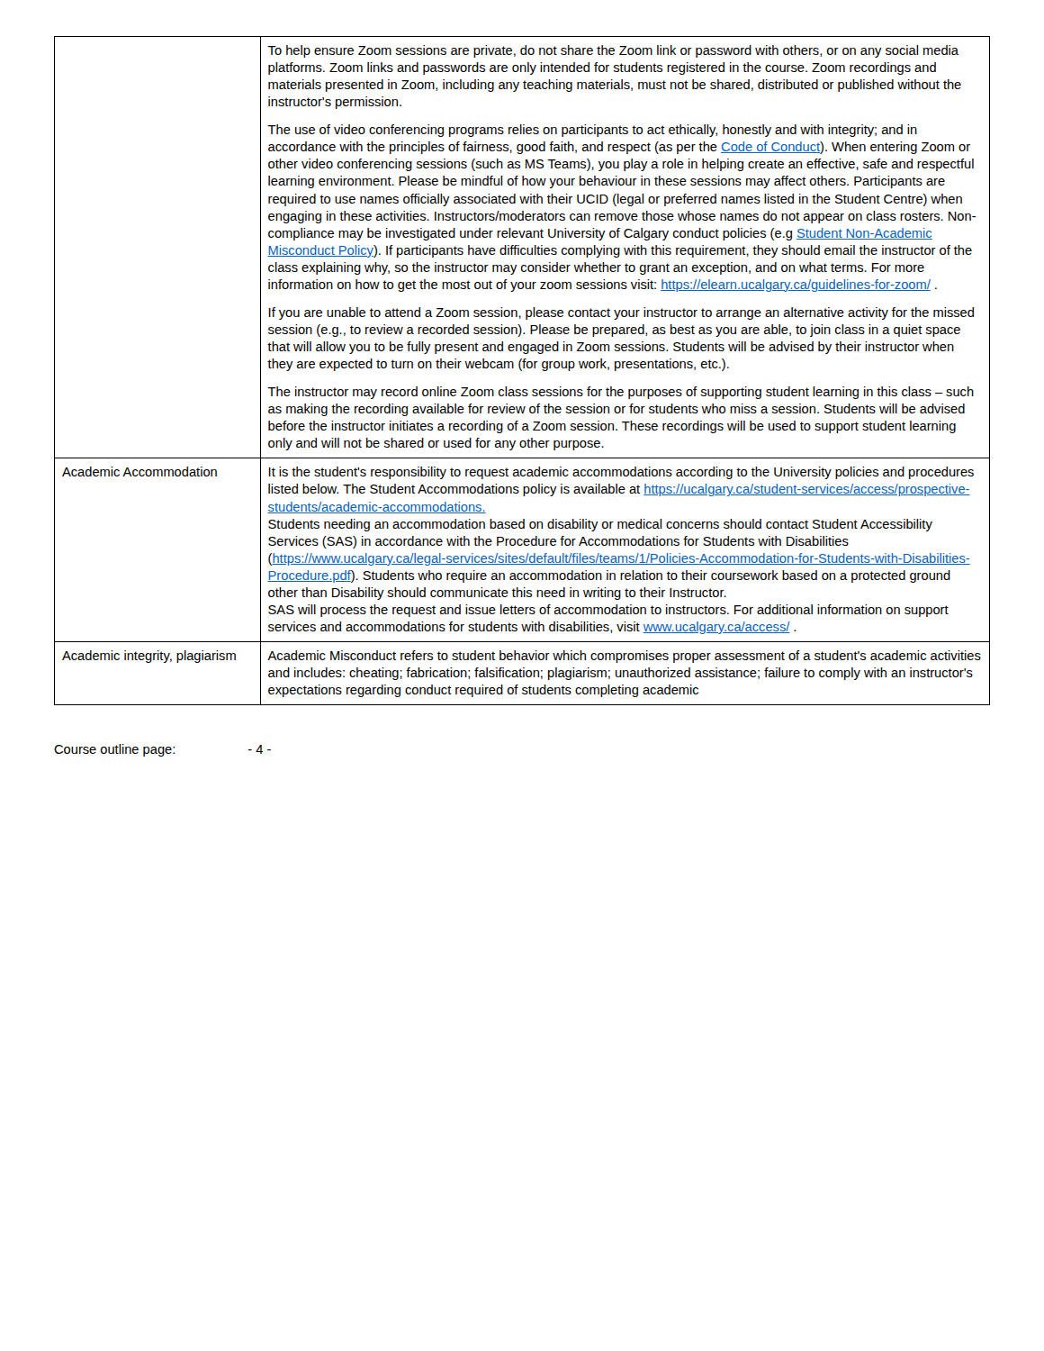| | To help ensure Zoom sessions are private, do not share the Zoom link or password with others, or on any social media platforms. Zoom links and passwords are only intended for students registered in the course. Zoom recordings and materials presented in Zoom, including any teaching materials, must not be shared, distributed or published without the instructor's permission. The use of video conferencing programs relies on participants to act ethically, honestly and with integrity; and in accordance with the principles of fairness, good faith, and respect (as per the Code of Conduct ). When entering Zoom or other video conferencing sessions (such as MS Teams), you play a role in helping create an effective, safe and respectful learning environment. Please be mindful of how your behaviour in these sessions may affect others. Participants are required to use names officially associated with their UCID (legal or preferred names listed in the Student Centre) when engaging in these activities. Instructors/moderators can remove those whose names do not appear on class rosters. Non-compliance may be investigated under relevant University of Calgary conduct policies (e.g Student Non-Academic Misconduct Policy ). If participants have difficulties complying with this requirement, they should email the instructor of the class explaining why, so the instructor may consider whether to grant an exception, and on what terms. For more information on how to get the most out of your zoom sessions visit: https://elearn.ucalgary.ca/guidelines-for-zoom/ . If you are unable to attend a Zoom session, please contact your instructor to arrange an alternative activity for the missed session (e.g., to review a recorded session). Please be prepared, as best as you are able, to join class in a quiet space that will allow you to be fully present and engaged in Zoom sessions. Students will be advised by their instructor when they are expected to turn on their webcam (for group work, presentations, etc.). The instructor may record online Zoom class sessions for the purposes of supporting student learning in this class – such as making the recording available for review of the session or for students who miss a session. Students will be advised before the instructor initiates a recording of a Zoom session. These recordings will be used to support student learning only and will not be shared or used for any other purpose. |
| Academic Accommodation | It is the student's responsibility to request academic accommodations according to the University policies and procedures listed below. The Student Accommodations policy is available at https://ucalgary.ca/student-services/access/prospective-students/academic-accommodations. Students needing an accommodation based on disability or medical concerns should contact Student Accessibility Services (SAS) in accordance with the Procedure for Accommodations for Students with Disabilities ( https://www.ucalgary.ca/legal-services/sites/default/files/teams/1/Policies-Accommodation-for-Students-with-Disabilities-Procedure.pdf ). Students who require an accommodation in relation to their coursework based on a protected ground other than Disability should communicate this need in writing to their Instructor. SAS will process the request and issue letters of accommodation to instructors. For additional information on support services and accommodations for students with disabilities, visit www.ucalgary.ca/access/ . |
| Academic integrity, plagiarism | Academic Misconduct refers to student behavior which compromises proper assessment of a student's academic activities and includes: cheating; fabrication; falsification; plagiarism; unauthorized assistance; failure to comply with an instructor's expectations regarding conduct required of students completing academic |
Course outline page: - 4 -